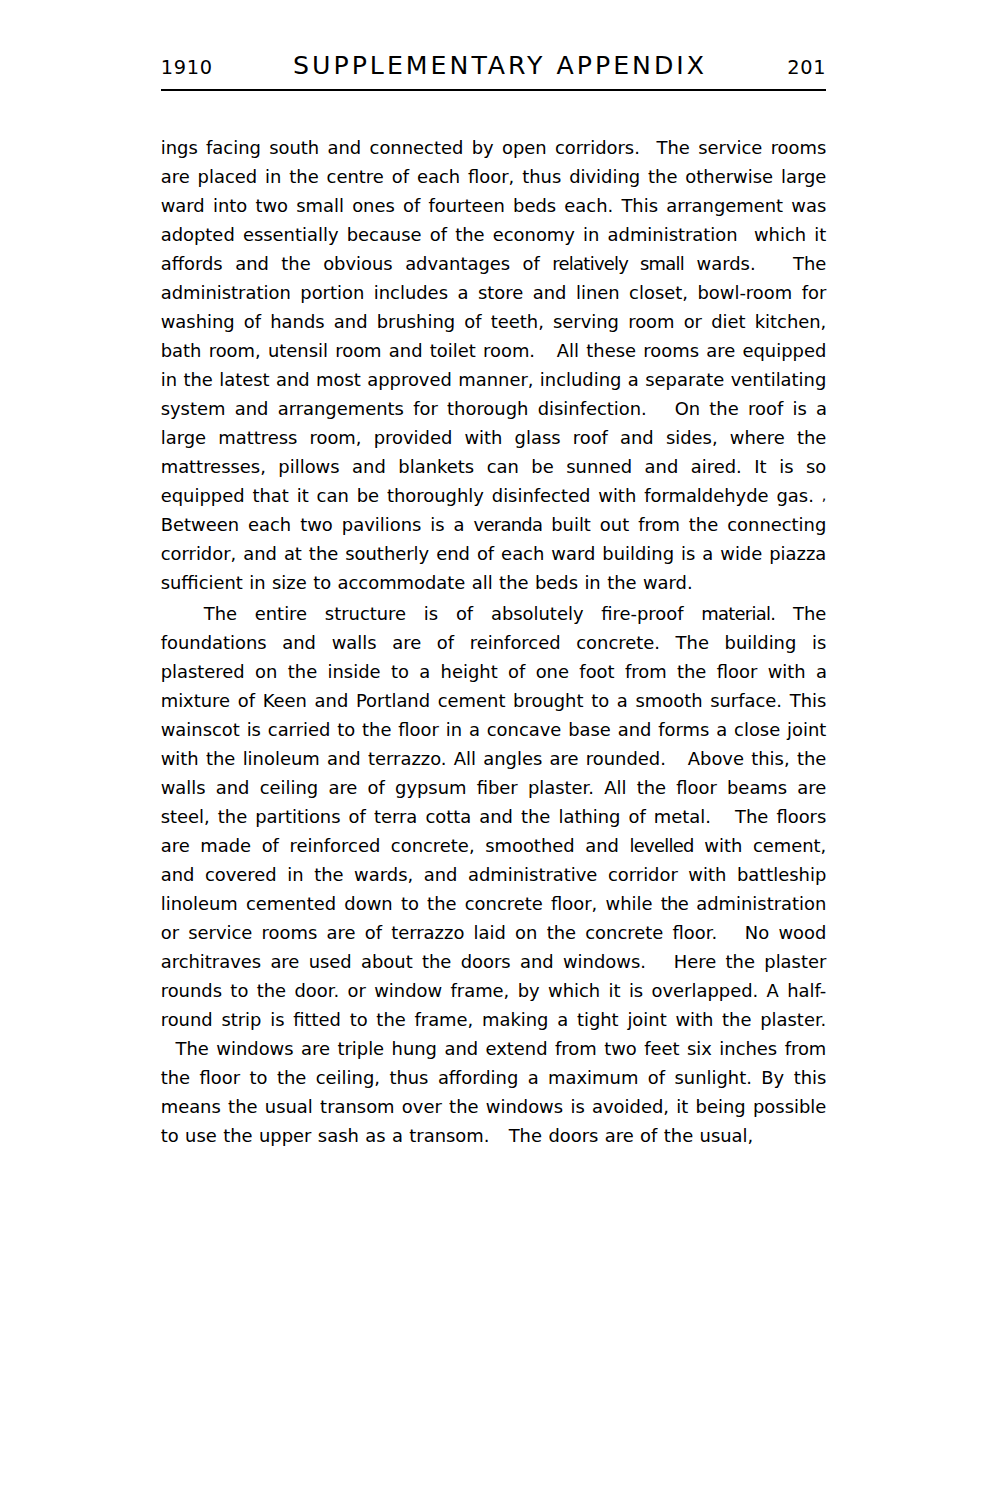1910 SUPPLEMENTARY APPENDIX 201
ings facing south and connected by open corridors. The service rooms are placed in the centre of each floor, thus dividing the otherwise large ward into two small ones of fourteen beds each. This arrangement was adopted essentially because of the economy in administration which it affords and the obvious advantages of relatively small wards. The administration portion includes a store and linen closet, bowl-room for washing of hands and brushing of teeth, serving room or diet kitchen, bath room, utensil room and toilet room. All these rooms are equipped in the latest and most approved manner, including a separate ventilating system and arrangements for thorough disinfection. On the roof is a large mattress room, provided with glass roof and sides, where the mattresses, pillows and blankets can be sunned and aired. It is so equipped that it can be thoroughly disinfected with formaldehyde gas. , Between each two pavilions is a veranda built out from the connecting corridor, and at the southerly end of each ward building is a wide piazza sufficient in size to accommodate all the beds in the ward.
The entire structure is of absolutely fire-proof material. The foundations and walls are of reinforced concrete. The building is plastered on the inside to a height of one foot from the floor with a mixture of Keen and Portland cement brought to a smooth surface. This wainscot is carried to the floor in a concave base and forms a close joint with the linoleum and terrazzo. All angles are rounded. Above this, the walls and ceiling are of gypsum fiber plaster. All the floor beams are steel, the partitions of terra cotta and the lathing of metal. The floors are made of reinforced concrete, smoothed and levelled with cement, and covered in the wards, and administrative corridor with battleship linoleum cemented down to the concrete floor, while the administration or service rooms are of terrazzo laid on the concrete floor. No wood architraves are used about the doors and windows. Here the plaster rounds to the door. or window frame, by which it is overlapped. A half-round strip is fitted to the frame, making a tight joint with the plaster. The windows are triple hung and extend from two feet six inches from the floor to the ceiling, thus affording a maximum of sunlight. By this means the usual transom over the windows is avoided, it being possible to use the upper sash as a transom. The doors are of the usual,